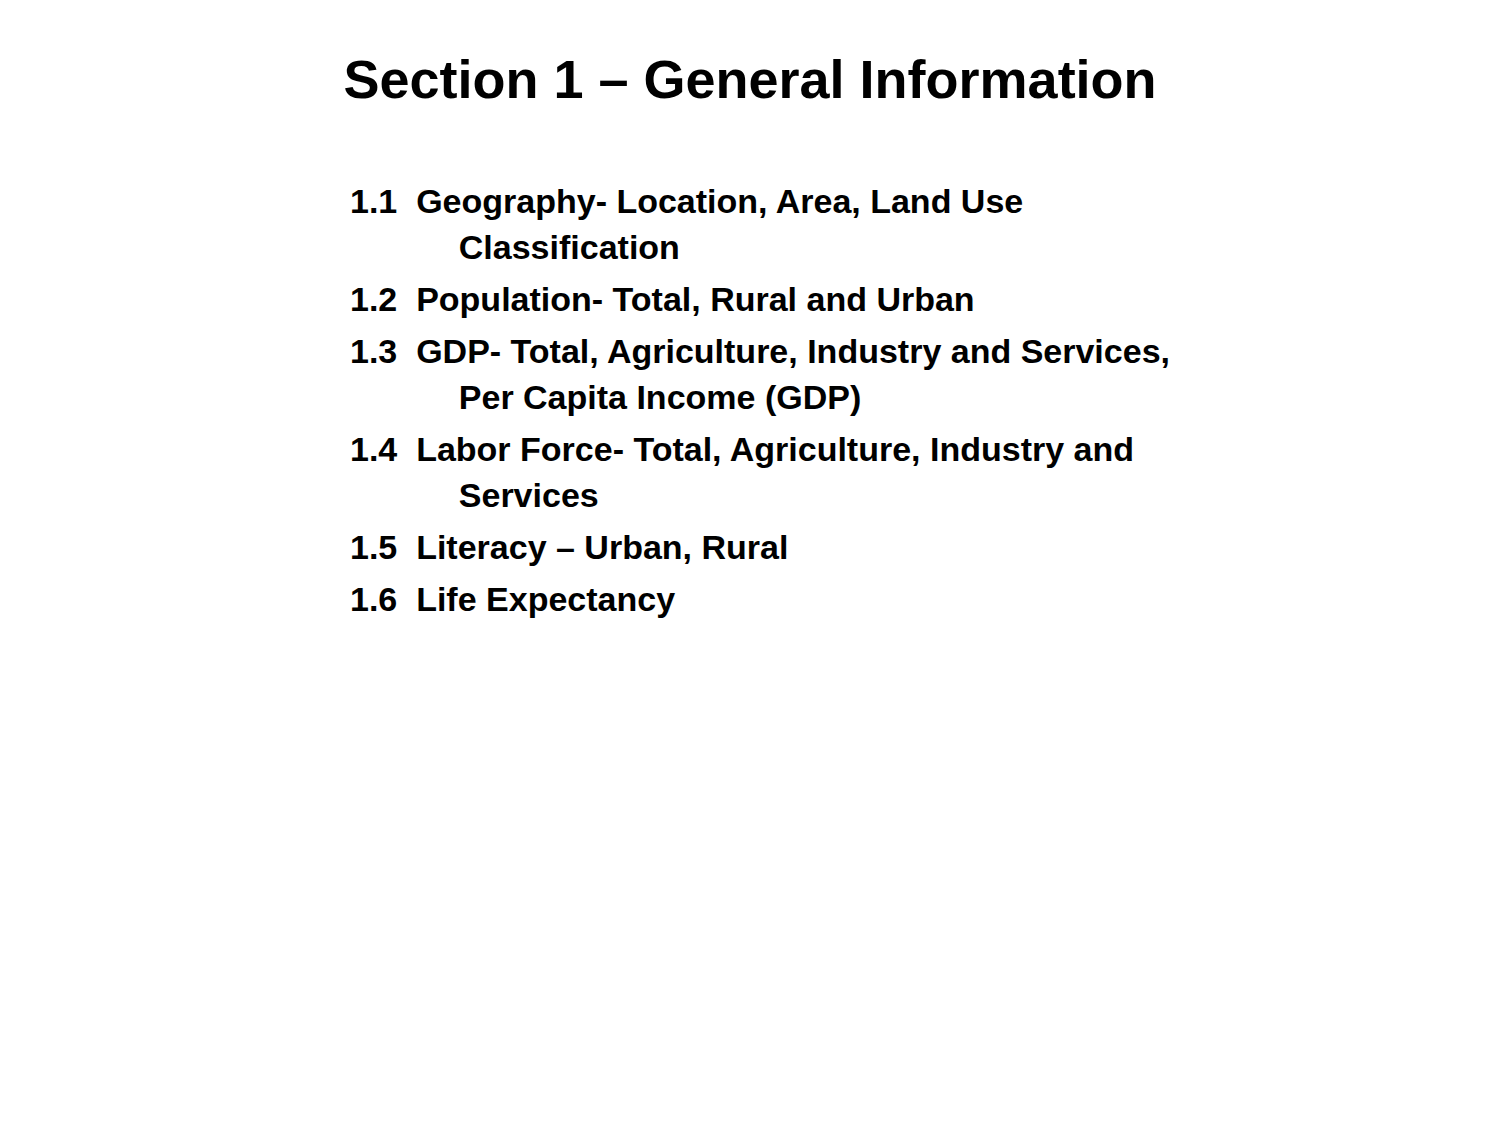Section 1 – General Information
1.1 Geography- Location, Area, Land Use Classification
1.2 Population- Total, Rural and Urban
1.3 GDP- Total, Agriculture, Industry and Services, Per Capita Income (GDP)
1.4 Labor Force- Total, Agriculture, Industry and Services
1.5 Literacy – Urban, Rural
1.6 Life Expectancy